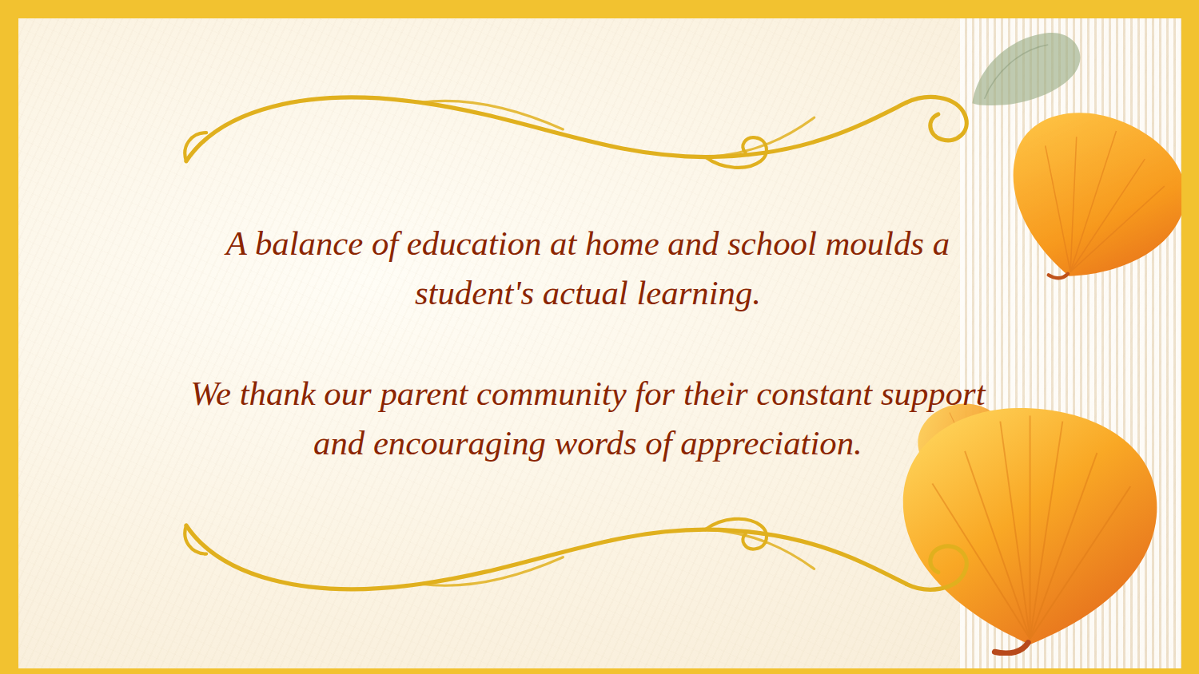A balance of education at home and school moulds a student's actual learning.
We thank our parent community for their constant support and encouraging words of appreciation.